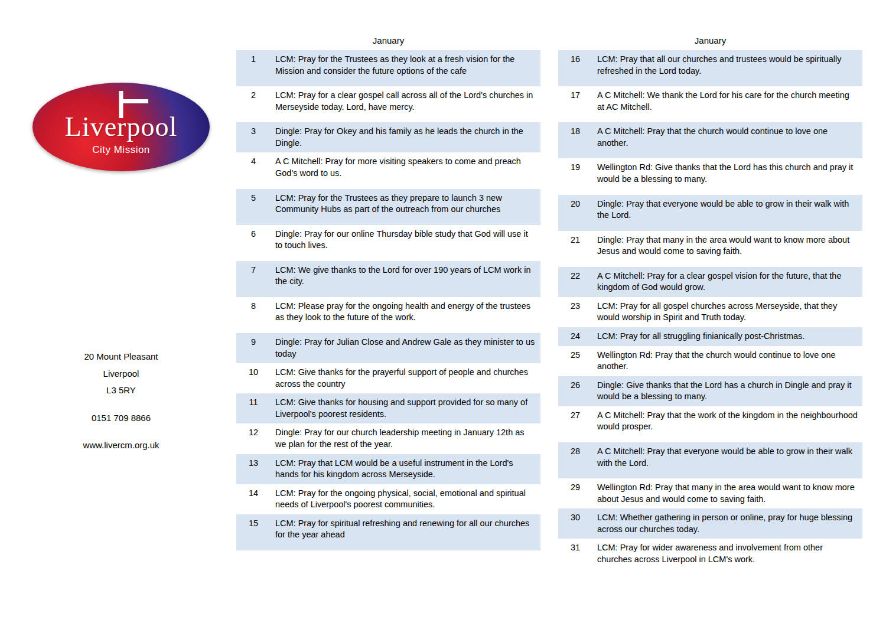Liverpool
City Mission
20 Mount Pleasant
Liverpool
L3 5RY 0151 709 8866 www.livercm.org.uk
January
| 1 | LCM: Pray for the Trustees as they look at a fresh vision for the Mission and consider the future options of the cafe |
| 2 | LCM: Pray for a clear gospel call across all of the Lord's churches in Merseyside today. Lord, have mercy. |
| 3 | Dingle: Pray for Okey and his family as he leads the church in the Dingle. |
| 4 | A C Mitchell: Pray for more visiting speakers to come and preach God's word to us. |
| 5 | LCM: Pray for the Trustees as they prepare to launch 3 new Community Hubs as part of the outreach from our churches |
| 6 | Dingle: Pray for our online Thursday bible study that God will use it to touch lives. |
| 7 | LCM: We give thanks to the Lord for over 190 years of LCM work in the city. |
| 8 | LCM: Please pray for the ongoing health and energy of the trustees as they look to the future of the work. |
| 9 | Dingle: Pray for Julian Close and Andrew Gale as they minister to us today |
| 10 | LCM: Give thanks for the prayerful support of people and churches across the country |
| 11 | LCM: Give thanks for housing and support provided for so many of Liverpool's poorest residents. |
| 12 | Dingle: Pray for our church leadership meeting in January 12th as we plan for the rest of the year. |
| 13 | LCM: Pray that LCM would be a useful instrument in the Lord's hands for his kingdom across Merseyside. |
| 14 | LCM: Pray for the ongoing physical, social, emotional and spiritual needs of Liverpool's poorest communities. |
| 15 | LCM: Pray for spiritual refreshing and renewing for all our churches for the year ahead |
January
| 16 | LCM: Pray that all our churches and trustees would be spiritually refreshed in the Lord today. |
| 17 | A C Mitchell: We thank the Lord for his care for the church meeting at AC Mitchell. |
| 18 | A C Mitchell: Pray that the church would continue to love one another. |
| 19 | Wellington Rd: Give thanks that the Lord has this church and pray it would be a blessing to many. |
| 20 | Dingle: Pray that everyone would be able to grow in their walk with the Lord. |
| 21 | Dingle: Pray that many in the area would want to know more about Jesus and would come to saving faith. |
| 22 | A C Mitchell: Pray for a clear gospel vision for the future, that the kingdom of God would grow. |
| 23 | LCM: Pray for all gospel churches across Merseyside, that they would worship in Spirit and Truth today. |
| 24 | LCM: Pray for all struggling finianically post-Christmas. |
| 25 | Wellington Rd: Pray that the church would continue to love one another. |
| 26 | Dingle: Give thanks that the Lord has a church in Dingle and pray it would be a blessing to many. |
| 27 | A C Mitchell: Pray that the work of the kingdom in the neighbourhood would prosper. |
| 28 | A C Mitchell: Pray that everyone would be able to grow in their walk with the Lord. |
| 29 | Wellington Rd: Pray that many in the area would want to know more about Jesus and would come to saving faith. |
| 30 | LCM: Whether gathering in person or online, pray for huge blessing across our churches today. |
| 31 | LCM: Pray for wider awareness and involvement from other churches across Liverpool in LCM's work. |